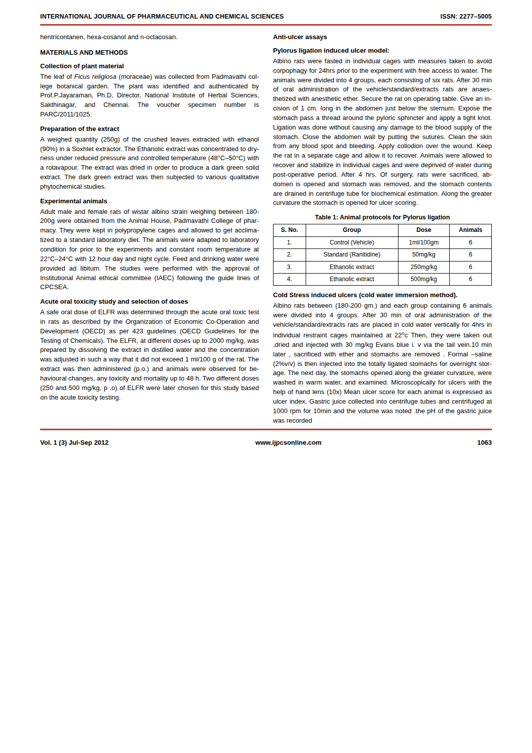INTERNATIONAL JOURNAL OF PHARMACEUTICAL AND CHEMICAL SCIENCES
ISSN: 2277–5005
hentricontanen, hexa-cosanol and n-octacosan.
MATERIALS AND METHODS
Collection of plant material
The leaf of Ficus religiosa (moraceae) was collected from Padmavathi college botanical garden. The plant was identified and authenticated by Prof.P.Jayaraman, Ph.D, Director, National Institute of Herbal Sciences, Sakthinagar, and Chennai. The voucher specimen number is PARC/2011/1025.
Preparation of the extract
A weighed quantity (250g) of the crushed leaves extracted with ethanol (90%) in a Soxhlet extractor. The Ethanolic extract was concentrated to dryness under reduced pressure and controlled temperature (48°C–50°C) with a rotavapour. The extract was dried in order to produce a dark green solid extract. The dark green extract was then subjected to various qualitative phytochemical studies.
Experimental animals
Adult male and female rats of wistar albino strain weighing between 180-200g were obtained from the Animal House, Padmavathi College of pharmacy. They were kept in polypropylene cages and allowed to get acclimatized to a standard laboratory diet. The animals were adapted to laboratory condition for prior to the experiments and constant room temperature at 22°C–24°C with 12 hour day and night cycle. Feed and drinking water were provided ad libitum. The studies were performed with the approval of Institutional Animal ethical committee (IAEC) following the guide lines of CPCSEA.
Acute oral toxicity study and selection of doses
A safe oral dose of ELFR was determined through the acute oral toxic test in rats as described by the Organization of Economic Co-Operation and Development (OECD) as per 423 guidelines (OECD Guidelines for the Testing of Chemicals). The ELFR, at different doses up to 2000 mg/kg, was prepared by dissolving the extract in distilled water and the concentration was adjusted in such a way that it did not exceed 1 ml/100 g of the rat. The extract was then administered (p.o.) and animals were observed for behavioural changes, any toxicity and mortality up to 48 h. Two different doses (250 and 500 mg/kg, p .o) of ELFR were later chosen for this study based on the acute toxicity testing.
Anti-ulcer assays
Pylorus ligation induced ulcer model:
Albino rats were fasted in individual cages with measures taken to avoid corpophagy for 24hrs prior to the experiment with free access to water. The animals were divided into 4 groups, each consisting of six rats. After 30 min of oral administration of the vehicle/standard/extracts rats are anaesthetized with anesthetic ether. Secure the rat on operating table. Give an incision of 1 cm. long in the abdomen just below the sternum. Expose the stomach pass a thread around the pyloric sphincter and apply a tight knot. Ligation was done without causing any damage to the blood supply of the stomach. Close the abdomen wall by putting the sutures. Clean the skin from any blood spot and bleeding. Apply collodion over the wound. Keep the rat in a separate cage and allow it to recover. Animals were allowed to recover and stabilize in individual cages and were deprived of water during post-operative period. After 4 hrs. Of surgery, rats were sacrificed, abdomen is opened and stomach was removed, and the stomach contents are drained in centrifuge tube for biochemical estimation. Along the greater curvature the stomach is opened for ulcer scoring.
Table 1: Animal protocols for Pylorus ligation
| S. No. | Group | Dose | Animals |
| --- | --- | --- | --- |
| 1. | Control (Vehicle) | 1ml/100gm | 6 |
| 2. | Standard (Ranitidine) | 50mg/kg | 6 |
| 3. | Ethanolic extract | 250mg/kg | 6 |
| 4. | Ethanolic extract | 500mg/kg | 6 |
Cold Stress induced ulcers (cold water immersion method).
Albino rats between (180-200 gm.) and each group containing 6 animals were divided into 4 groups. After 30 min of oral administration of the vehicle/standard/extracts rats are placed in cold water vertically for 4hrs in individual restraint cages maintained at 22oc Then, they were taken out ,dried and injected with 30 mg/kg Evans blue i. v via the tail vein.10 min later , sacrificed with ether and stomachs are removed . Formal –saline (2%v/v) is then injected into the totally ligated stomachs for overnight storage. The next day, the stomachs opened along the greater curvature, were washed in warm water, and examined. Microscopically for ulcers with the help of hand lens (10x) Mean ulcer score for each animal is expressed as ulcer index. Gastric juice collected into centrifuge tubes and centrifuged at 1000 rpm for 10min and the volume was noted .the pH of the gastric juice was recorded
Vol. 1 (3) Jul-Sep 2012
www.ijpcsonline.com
1063